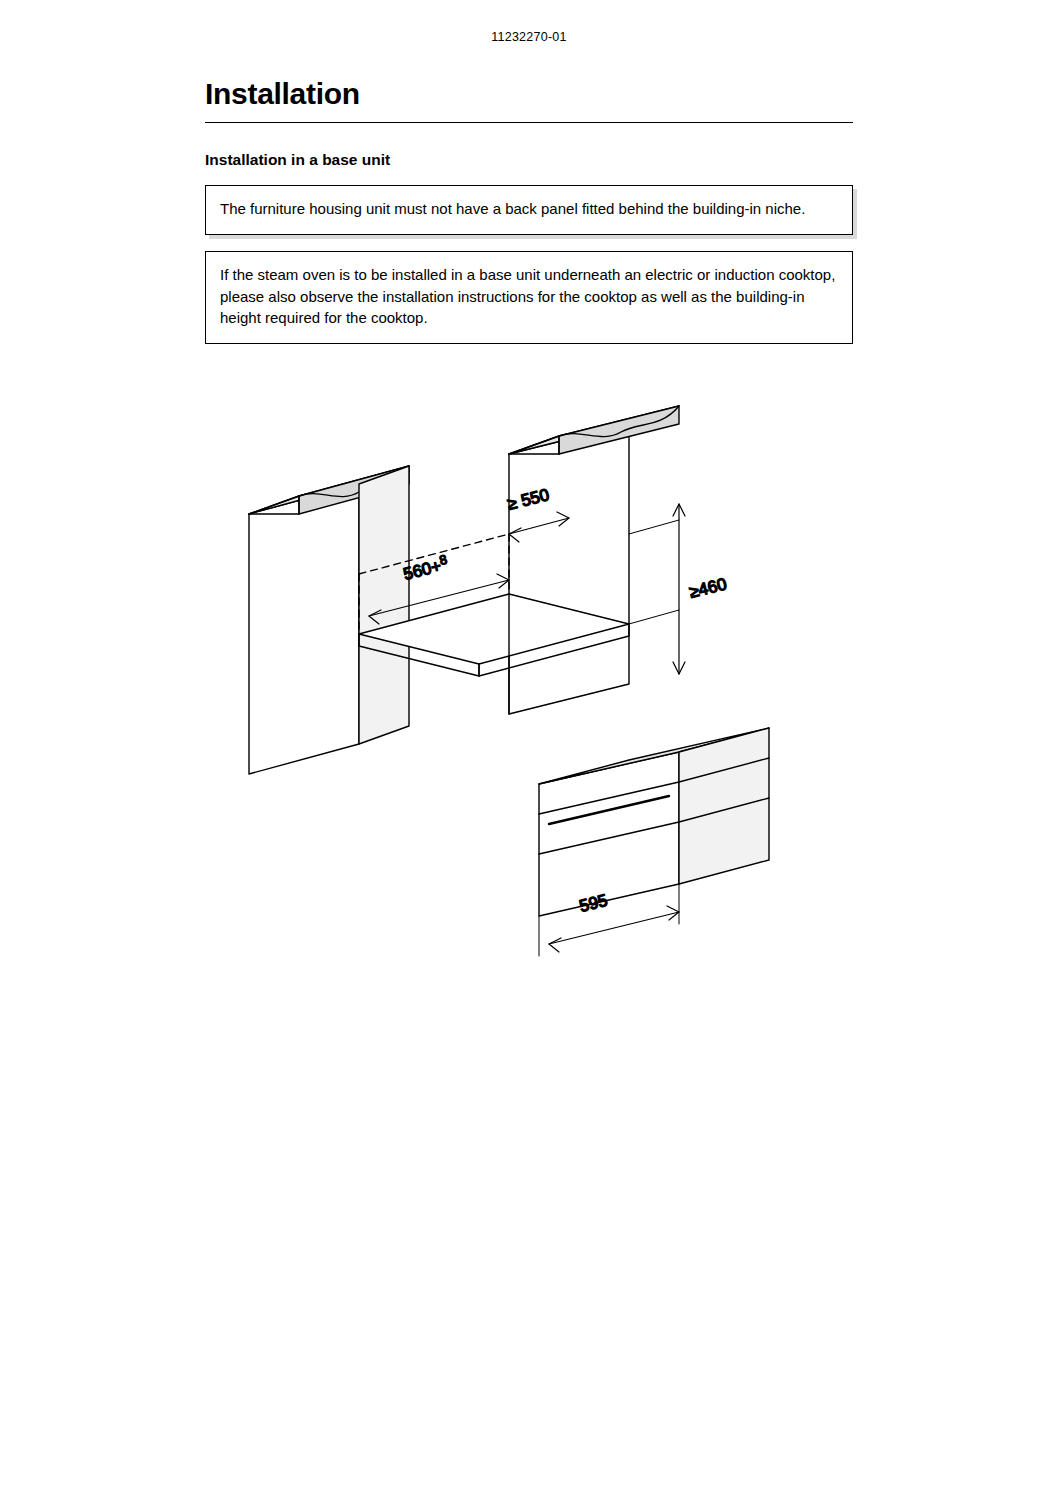11232270-01
Installation
Installation in a base unit
The furniture housing unit must not have a back panel fitted behind the building-in niche.
If the steam oven is to be installed in a base unit underneath an electric or induction cooktop, please also observe the installation instructions for the cooktop as well as the building-in height required for the cooktop.
560+8 ≥ 550 ≥460 595